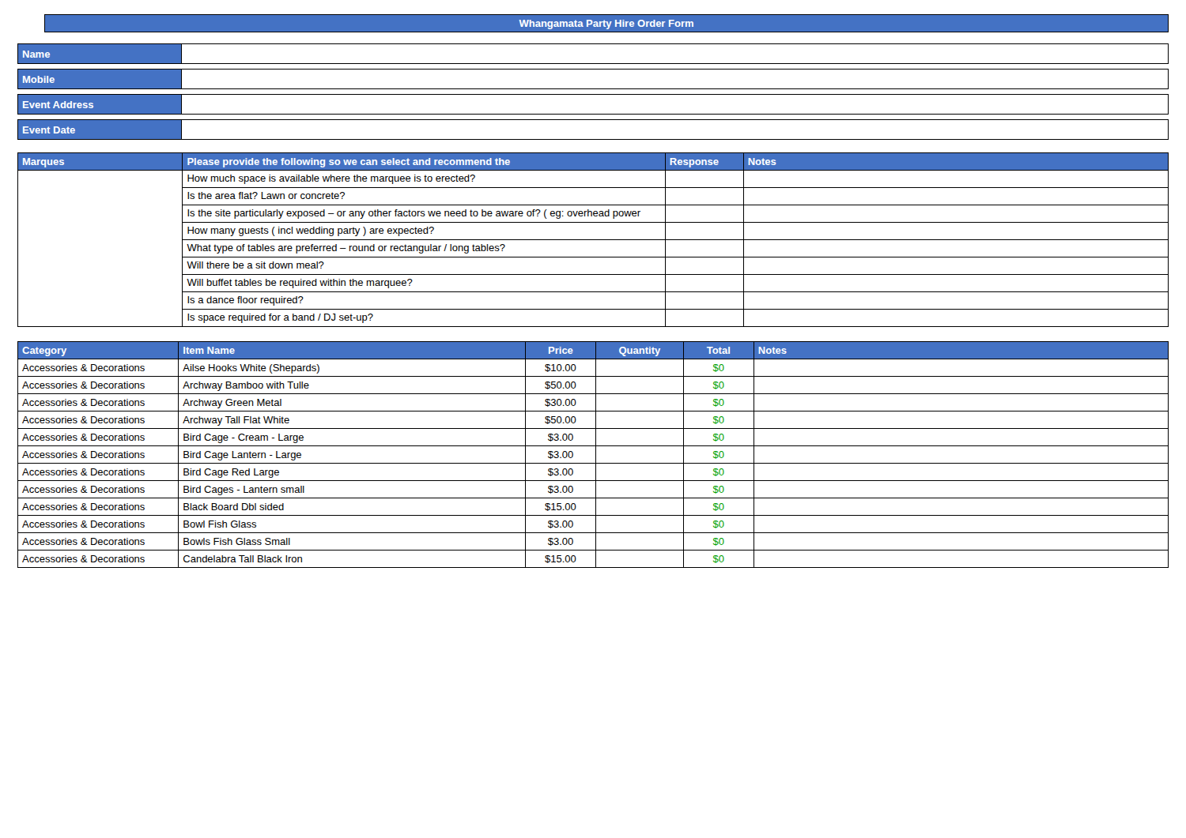| | Whangamata Party Hire Order Form |
| Name | |
| Mobile | |
| Event Address | |
| Event Date | |
| Marques | Please provide the following so we can select and recommend the | Response | Notes |
| --- | --- | --- | --- |
| | How much space is available where the marquee is to erected? | | |
| Is the area flat? Lawn or concrete? | | |
| Is the site particularly exposed – or any other factors we need to be aware of? ( eg: overhead power | | |
| How many guests ( incl wedding party ) are expected? | | |
| What type of tables are preferred – round or rectangular / long tables? | | |
| Will there be a sit down meal? | | |
| Will buffet tables be required within the marquee? | | |
| Is a dance floor required? | | |
| Is space required for a band / DJ set-up? | | |
| Category | Item Name | Price | Quantity | Total | Notes |
| --- | --- | --- | --- | --- | --- |
| Accessories & Decorations | Ailse Hooks White (Shepards) | $10.00 | | $0 | |
| Accessories & Decorations | Archway Bamboo with Tulle | $50.00 | | $0 | |
| Accessories & Decorations | Archway Green Metal | $30.00 | | $0 | |
| Accessories & Decorations | Archway Tall Flat White | $50.00 | | $0 | |
| Accessories & Decorations | Bird Cage - Cream - Large | $3.00 | | $0 | |
| Accessories & Decorations | Bird Cage Lantern - Large | $3.00 | | $0 | |
| Accessories & Decorations | Bird Cage Red Large | $3.00 | | $0 | |
| Accessories & Decorations | Bird Cages - Lantern small | $3.00 | | $0 | |
| Accessories & Decorations | Black Board Dbl sided | $15.00 | | $0 | |
| Accessories & Decorations | Bowl Fish Glass | $3.00 | | $0 | |
| Accessories & Decorations | Bowls Fish Glass Small | $3.00 | | $0 | |
| Accessories & Decorations | Candelabra Tall Black Iron | $15.00 | | $0 | |